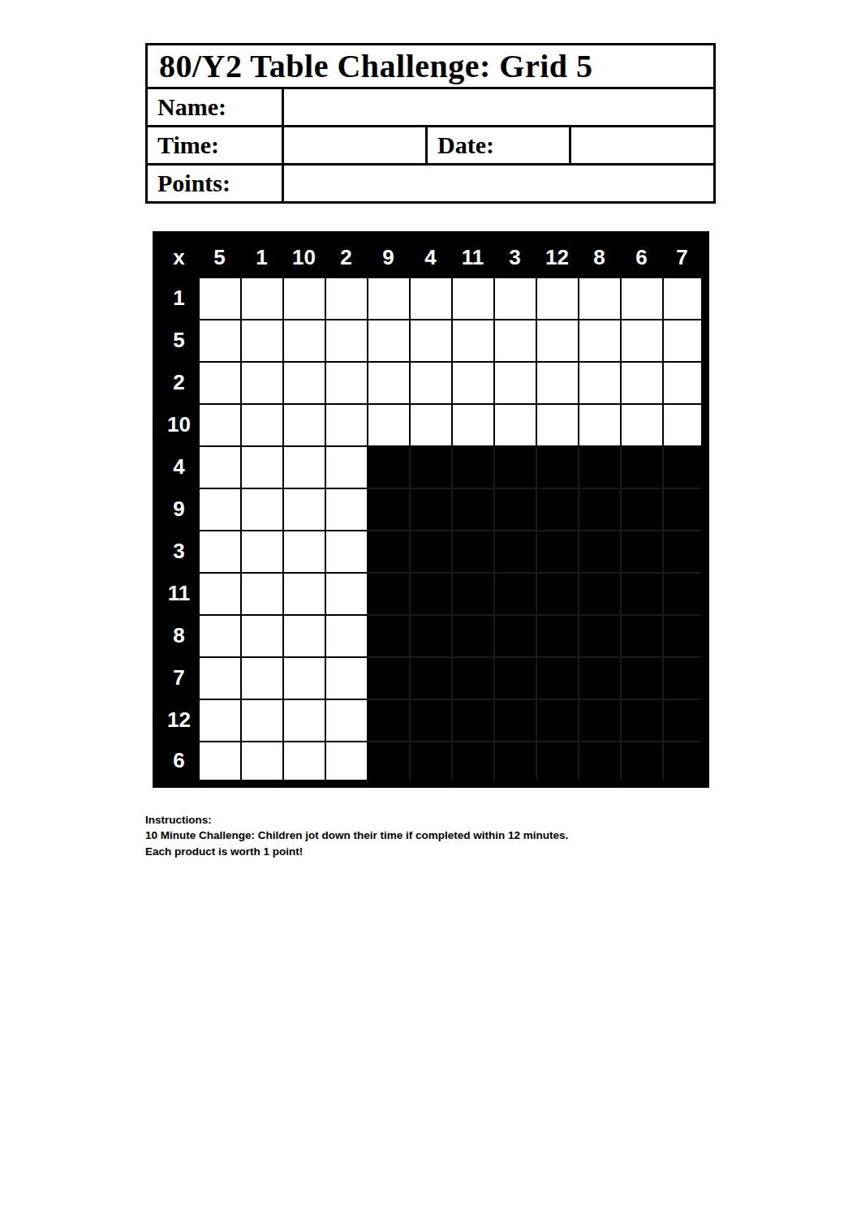80/Y2 Table Challenge: Grid 5
| Name: | |
| Time: | | Date: | |
| Points: | |
| x | 5 | 1 | 10 | 2 | 9 | 4 | 11 | 3 | 12 | 8 | 6 | 7 |
| --- | --- | --- | --- | --- | --- | --- | --- | --- | --- | --- | --- | --- |
| 1 | | | | | | | | | | | | |
| 5 | | | | | | | | | | | | |
| 2 | | | | | | | | | | | | |
| 10 | | | | | | | | | | | | |
| 4 | | | | | | | | | | | | |
| 9 | | | | | | | | | | | | |
| 3 | | | | | | | | | | | | |
| 11 | | | | | | | | | | | | |
| 8 | | | | | | | | | | | | |
| 7 | | | | | | | | | | | | |
| 12 | | | | | | | | | | | | |
| 6 | | | | | | | | | | | | |
Instructions:
10 Minute Challenge: Children jot down their time if completed within 12 minutes.
Each product is worth 1 point!